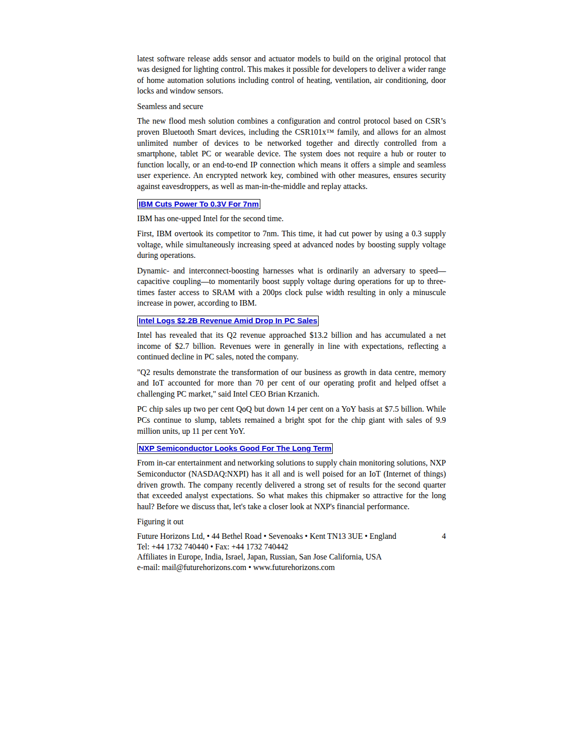latest software release adds sensor and actuator models to build on the original protocol that was designed for lighting control. This makes it possible for developers to deliver a wider range of home automation solutions including control of heating, ventilation, air conditioning, door locks and window sensors.
Seamless and secure
The new flood mesh solution combines a configuration and control protocol based on CSR’s proven Bluetooth Smart devices, including the CSR101x™ family, and allows for an almost unlimited number of devices to be networked together and directly controlled from a smartphone, tablet PC or wearable device. The system does not require a hub or router to function locally, or an end-to-end IP connection which means it offers a simple and seamless user experience. An encrypted network key, combined with other measures, ensures security against eavesdroppers, as well as man-in-the-middle and replay attacks.
IBM Cuts Power To 0.3V For 7nm
IBM has one-upped Intel for the second time.
First, IBM overtook its competitor to 7nm. This time, it had cut power by using a 0.3 supply voltage, while simultaneously increasing speed at advanced nodes by boosting supply voltage during operations.
Dynamic- and interconnect-boosting harnesses what is ordinarily an adversary to speed—capacitive coupling—to momentarily boost supply voltage during operations for up to three-times faster access to SRAM with a 200ps clock pulse width resulting in only a minuscule increase in power, according to IBM.
Intel Logs $2.2B Revenue Amid Drop In PC Sales
Intel has revealed that its Q2 revenue approached $13.2 billion and has accumulated a net income of $2.7 billion. Revenues were in generally in line with expectations, reflecting a continued decline in PC sales, noted the company.
"Q2 results demonstrate the transformation of our business as growth in data centre, memory and IoT accounted for more than 70 per cent of our operating profit and helped offset a challenging PC market," said Intel CEO Brian Krzanich.
PC chip sales up two per cent QoQ but down 14 per cent on a YoY basis at $7.5 billion. While PCs continue to slump, tablets remained a bright spot for the chip giant with sales of 9.9 million units, up 11 per cent YoY.
NXP Semiconductor Looks Good For The Long Term
From in-car entertainment and networking solutions to supply chain monitoring solutions, NXP Semiconductor (NASDAQ:NXPI) has it all and is well poised for an IoT (Internet of things) driven growth. The company recently delivered a strong set of results for the second quarter that exceeded analyst expectations. So what makes this chipmaker so attractive for the long haul? Before we discuss that, let's take a closer look at NXP's financial performance.
Figuring it out
4
Future Horizons Ltd, • 44 Bethel Road • Sevenoaks • Kent TN13 3UE • England
Tel: +44 1732 740440 • Fax: +44 1732 740442
Affiliates in Europe, India, Israel, Japan, Russian, San Jose California, USA
e-mail: mail@futurehorizons.com • www.futurehorizons.com